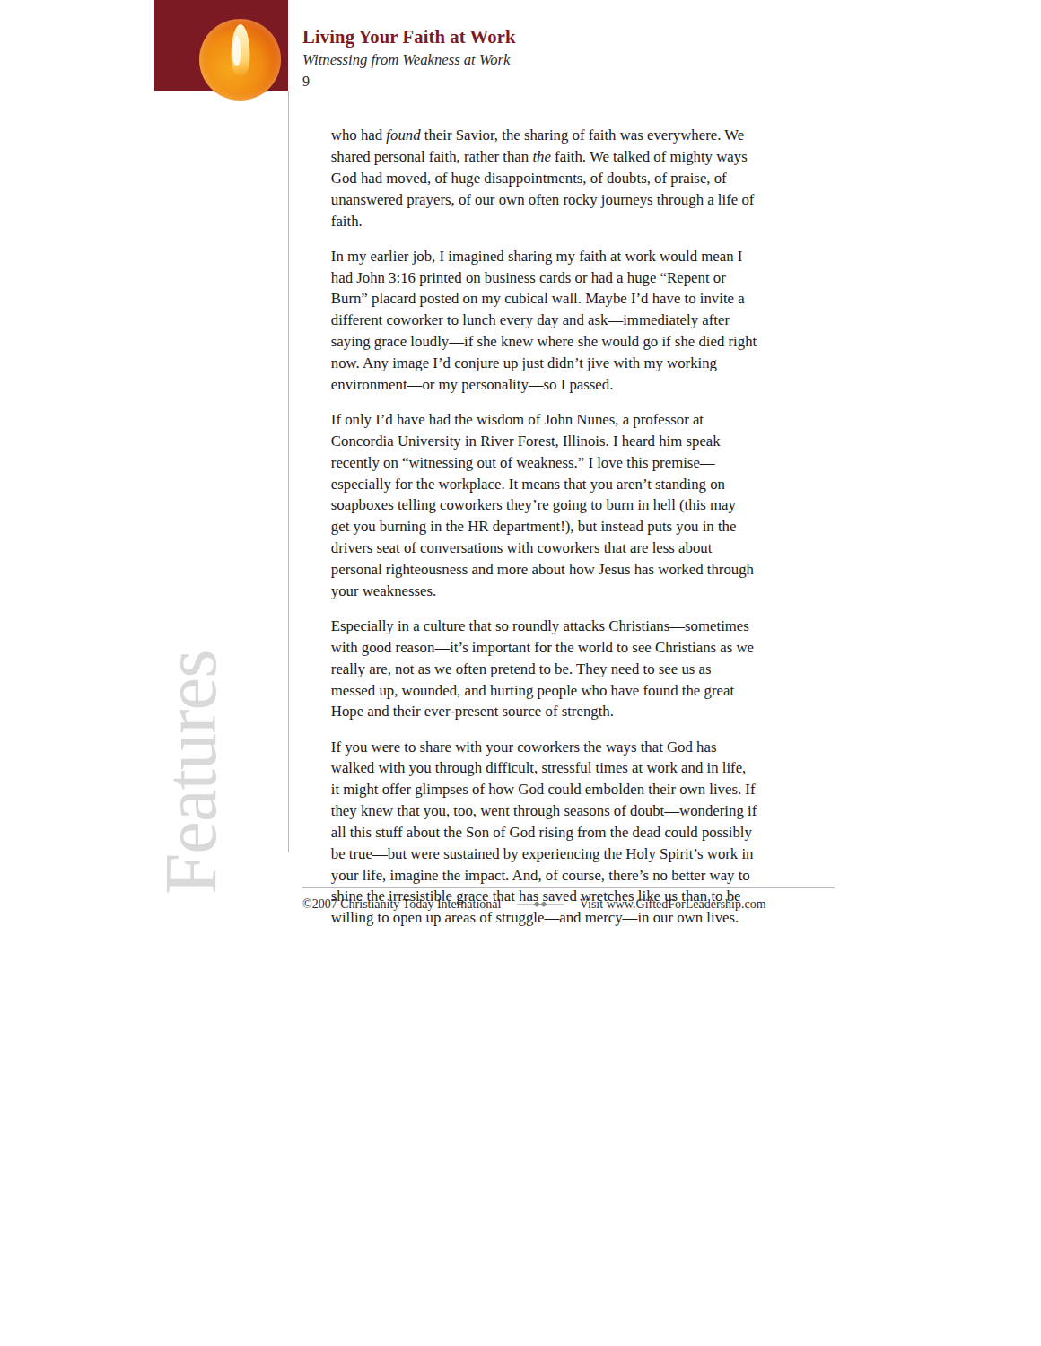Living Your Faith at Work
Witnessing from Weakness at Work
9
Features
who had found their Savior, the sharing of faith was everywhere. We shared personal faith, rather than the faith. We talked of mighty ways God had moved, of huge disappointments, of doubts, of praise, of unanswered prayers, of our own often rocky journeys through a life of faith.
In my earlier job, I imagined sharing my faith at work would mean I had John 3:16 printed on business cards or had a huge “Repent or Burn” placard posted on my cubical wall. Maybe I’d have to invite a different coworker to lunch every day and ask—immediately after saying grace loudly—if she knew where she would go if she died right now. Any image I’d conjure up just didn’t jive with my working environment—or my personality—so I passed.
If only I’d have had the wisdom of John Nunes, a professor at Concordia University in River Forest, Illinois. I heard him speak recently on “witnessing out of weakness.” I love this premise—especially for the workplace. It means that you aren’t standing on soapboxes telling coworkers they’re going to burn in hell (this may get you burning in the HR department!), but instead puts you in the drivers seat of conversations with coworkers that are less about personal righteousness and more about how Jesus has worked through your weaknesses.
Especially in a culture that so roundly attacks Christians—sometimes with good reason—it’s important for the world to see Christians as we really are, not as we often pretend to be. They need to see us as messed up, wounded, and hurting people who have found the great Hope and their ever-present source of strength.
If you were to share with your coworkers the ways that God has walked with you through difficult, stressful times at work and in life, it might offer glimpses of how God could embolden their own lives. If they knew that you, too, went through seasons of doubt—wondering if all this stuff about the Son of God rising from the dead could possibly be true—but were sustained by experiencing the Holy Spirit’s work in your life, imagine the impact. And, of course, there’s no better way to shine the irresistible grace that has saved wretches like us than to be willing to open up areas of struggle—and mercy—in our own lives.
©2007 Christianity Today International Visit www.GiftedForLeadership.com